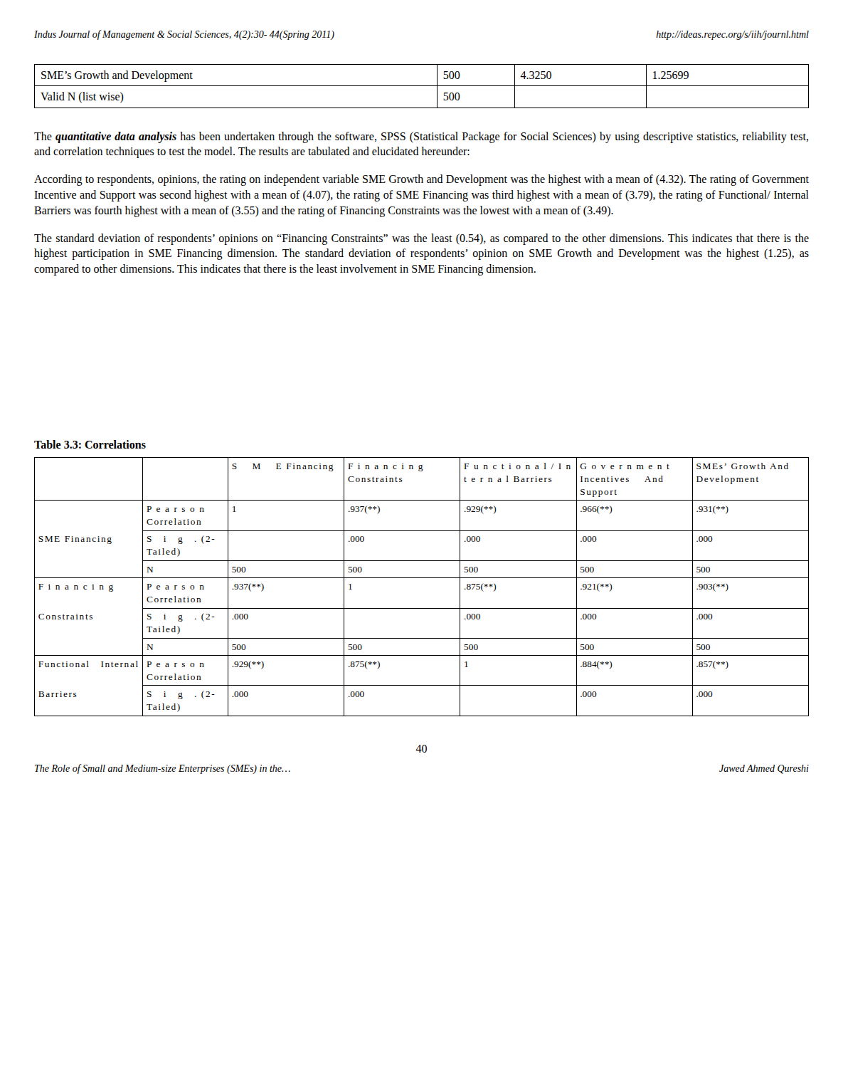Indus Journal of Management & Social Sciences, 4(2):30- 44(Spring 2011)
http://ideas.repec.org/s/iih/journl.html
| SME’s Growth and Development | 500 | 4.3250 | 1.25699 |
| Valid N (list wise) | 500 | | |
The quantitative data analysis has been undertaken through the software, SPSS (Statistical Package for Social Sciences) by using descriptive statistics, reliability test, and correlation techniques to test the model. The results are tabulated and elucidated hereunder:
According to respondents, opinions, the rating on independent variable SME Growth and Development was the highest with a mean of (4.32). The rating of Government Incentive and Support was second highest with a mean of (4.07), the rating of SME Financing was third highest with a mean of (3.79), the rating of Functional/ Internal Barriers was fourth highest with a mean of (3.55) and the rating of Financing Constraints was the lowest with a mean of (3.49).
The standard deviation of respondents’ opinions on “Financing Constraints” was the least (0.54), as compared to the other dimensions. This indicates that there is the highest participation in SME Financing dimension. The standard deviation of respondents’ opinion on SME Growth and Development was the highest (1.25), as compared to other dimensions. This indicates that there is the least involvement in SME Financing dimension.
Table 3.3: Correlations
| | | S M E Financing | F i n a n c i n g Constraints | F u n c t i o n a l / I n t e r n a l Barriers | G o v e r n m e n t Incentives And Support | SMEs’ Growth And Development |
| --- | --- | --- | --- | --- | --- | --- |
| | P e a r s o n Correlation | 1 | .937(**) | .929(**) | .966(**) | .931(**) |
| SME Financing | S i g . (2-Tailed) | | .000 | .000 | .000 | .000 |
| | N | 500 | 500 | 500 | 500 | 500 |
| F i n a n c i n g | P e a r s o n Correlation | .937(**) | 1 | .875(**) | .921(**) | .903(**) |
| Constraints | S i g . (2-Tailed) | .000 | | .000 | .000 | .000 |
| | N | 500 | 500 | 500 | 500 | 500 |
| Functional Internal | P e a r s o n Correlation | .929(**) | .875(**) | 1 | .884(**) | .857(**) |
| Barriers | S i g . (2-Tailed) | .000 | .000 | | .000 | .000 |
40
The Role of Small and Medium-size Enterprises (SMEs) in the…
Jawed Ahmed Qureshi